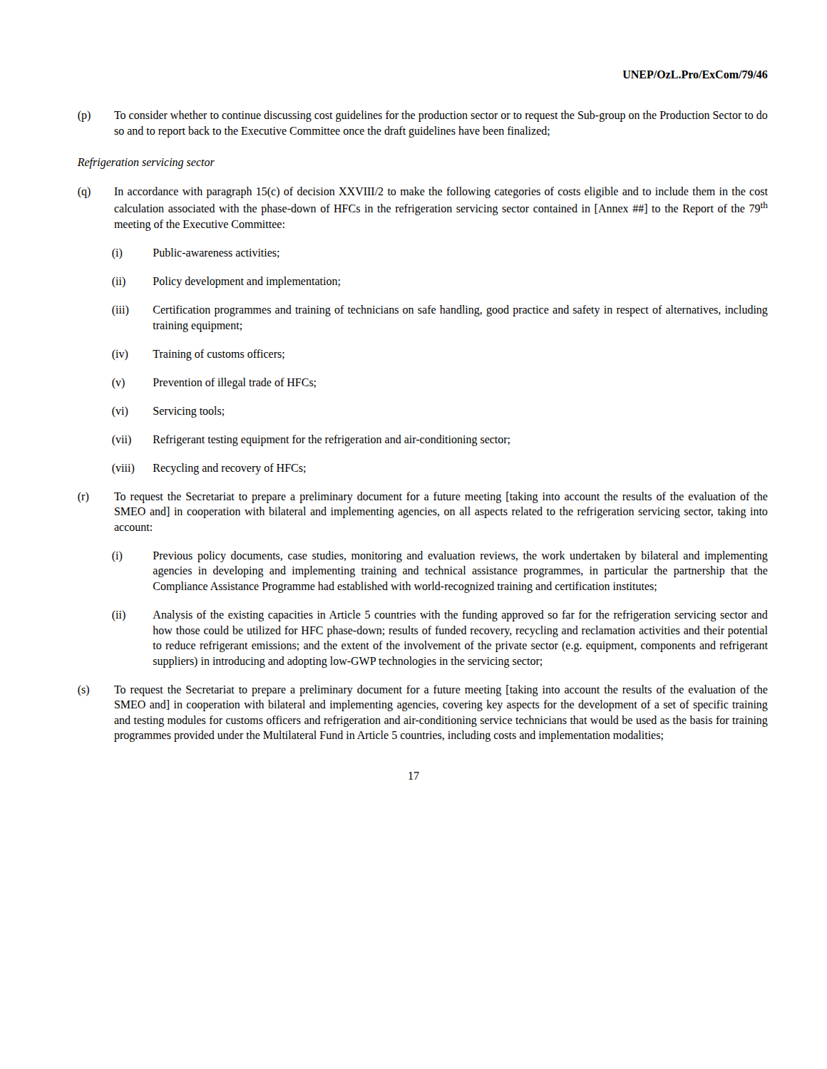UNEP/OzL.Pro/ExCom/79/46
(p)
To consider whether to continue discussing cost guidelines for the production sector or to request the Sub-group on the Production Sector to do so and to report back to the Executive Committee once the draft guidelines have been finalized;
Refrigeration servicing sector
(q)
In accordance with paragraph 15(c) of decision XXVIII/2 to make the following categories of costs eligible and to include them in the cost calculation associated with the phase-down of HFCs in the refrigeration servicing sector contained in [Annex ##] to the Report of the 79th meeting of the Executive Committee:
(i)
Public-awareness activities;
(ii)
Policy development and implementation;
(iii)
Certification programmes and training of technicians on safe handling, good practice and safety in respect of alternatives, including training equipment;
(iv)
Training of customs officers;
(v)
Prevention of illegal trade of HFCs;
(vi)
Servicing tools;
(vii)
Refrigerant testing equipment for the refrigeration and air-conditioning sector;
(viii)
Recycling and recovery of HFCs;
(r)
To request the Secretariat to prepare a preliminary document for a future meeting [taking into account the results of the evaluation of the SMEO and] in cooperation with bilateral and implementing agencies, on all aspects related to the refrigeration servicing sector, taking into account:
(i)
Previous policy documents, case studies, monitoring and evaluation reviews, the work undertaken by bilateral and implementing agencies in developing and implementing training and technical assistance programmes, in particular the partnership that the Compliance Assistance Programme had established with world-recognized training and certification institutes;
(ii)
Analysis of the existing capacities in Article 5 countries with the funding approved so far for the refrigeration servicing sector and how those could be utilized for HFC phase-down; results of funded recovery, recycling and reclamation activities and their potential to reduce refrigerant emissions; and the extent of the involvement of the private sector (e.g. equipment, components and refrigerant suppliers) in introducing and adopting low-GWP technologies in the servicing sector;
(s)
To request the Secretariat to prepare a preliminary document for a future meeting [taking into account the results of the evaluation of the SMEO and] in cooperation with bilateral and implementing agencies, covering key aspects for the development of a set of specific training and testing modules for customs officers and refrigeration and air-conditioning service technicians that would be used as the basis for training programmes provided under the Multilateral Fund in Article 5 countries, including costs and implementation modalities;
17